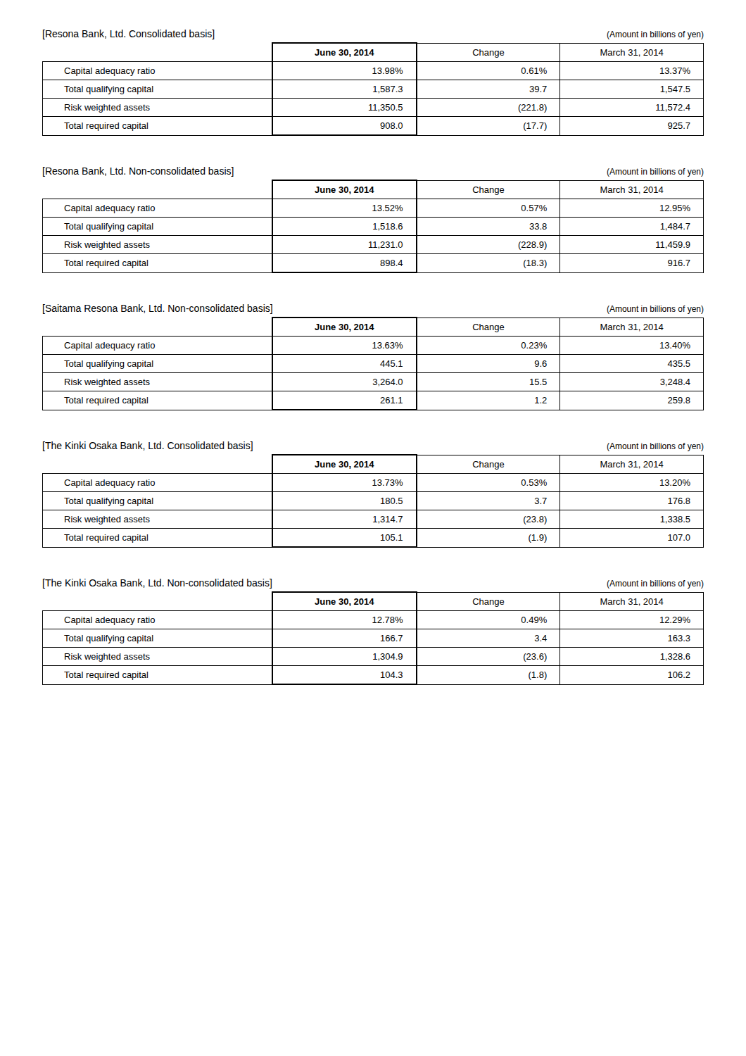[Resona Bank, Ltd. Consolidated basis]
(Amount in billions of yen)
| | June 30, 2014 | Change | March 31, 2014 |
| --- | --- | --- | --- |
| Capital adequacy ratio | 13.98% | 0.61% | 13.37% |
| Total qualifying capital | 1,587.3 | 39.7 | 1,547.5 |
| Risk weighted assets | 11,350.5 | (221.8) | 11,572.4 |
| Total required capital | 908.0 | (17.7) | 925.7 |
[Resona Bank, Ltd. Non-consolidated basis]
(Amount in billions of yen)
| | June 30, 2014 | Change | March 31, 2014 |
| --- | --- | --- | --- |
| Capital adequacy ratio | 13.52% | 0.57% | 12.95% |
| Total qualifying capital | 1,518.6 | 33.8 | 1,484.7 |
| Risk weighted assets | 11,231.0 | (228.9) | 11,459.9 |
| Total required capital | 898.4 | (18.3) | 916.7 |
[Saitama Resona Bank, Ltd. Non-consolidated basis]
(Amount in billions of yen)
| | June 30, 2014 | Change | March 31, 2014 |
| --- | --- | --- | --- |
| Capital adequacy ratio | 13.63% | 0.23% | 13.40% |
| Total qualifying capital | 445.1 | 9.6 | 435.5 |
| Risk weighted assets | 3,264.0 | 15.5 | 3,248.4 |
| Total required capital | 261.1 | 1.2 | 259.8 |
[The Kinki Osaka Bank, Ltd. Consolidated basis]
(Amount in billions of yen)
| | June 30, 2014 | Change | March 31, 2014 |
| --- | --- | --- | --- |
| Capital adequacy ratio | 13.73% | 0.53% | 13.20% |
| Total qualifying capital | 180.5 | 3.7 | 176.8 |
| Risk weighted assets | 1,314.7 | (23.8) | 1,338.5 |
| Total required capital | 105.1 | (1.9) | 107.0 |
[The Kinki Osaka Bank, Ltd. Non-consolidated basis]
(Amount in billions of yen)
| | June 30, 2014 | Change | March 31, 2014 |
| --- | --- | --- | --- |
| Capital adequacy ratio | 12.78% | 0.49% | 12.29% |
| Total qualifying capital | 166.7 | 3.4 | 163.3 |
| Risk weighted assets | 1,304.9 | (23.6) | 1,328.6 |
| Total required capital | 104.3 | (1.8) | 106.2 |